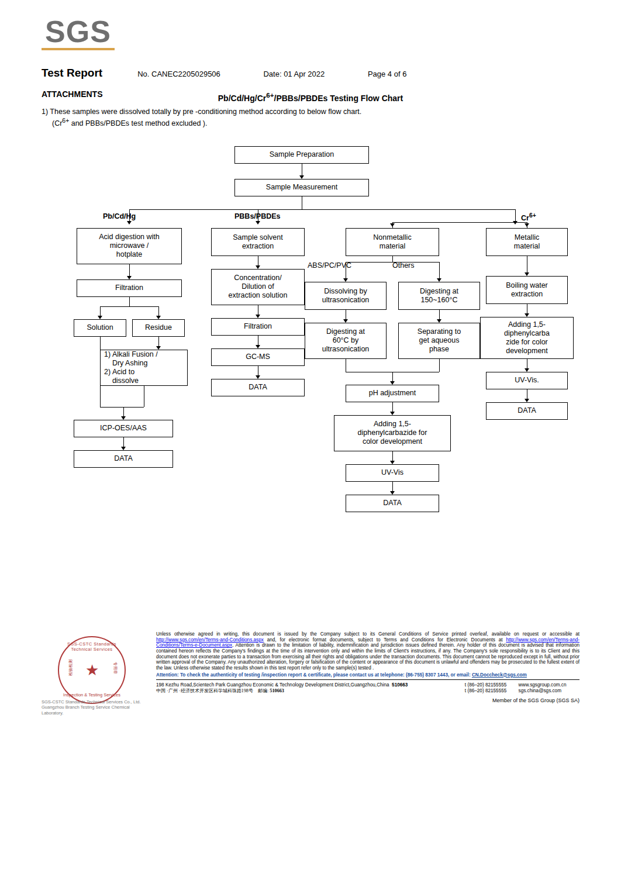SGS
Test Report
No. CANEC2205029506 Date: 01 Apr 2022 Page 4 of 6
ATTACHMENTS
Pb/Cd/Hg/Cr6+/PBBs/PBDEs Testing Flow Chart
1) These samples were dissolved totally by pre -conditioning method according to below flow chart. (Cr6+ and PBBs/PBDEs test method excluded ).
Sample Preparation
Sample Measurement
Pb/Cd/Hg
PBBs/PBDEs
Cr6+
Acid digestion with
microwave /
hotplate
Filtration
Solution
Residue
1) Alkali Fusion /
Dry Ashing
2) Acid to
dissolve
ICP-OES/AAS
DATA
Sample solvent
extraction
Concentration/
Dilution of
extraction solution
Filtration
GC-MS
DATA
Nonmetallic
material
Metallic
material
ABS/PC/PVC
Others
Dissolving by
ultrasonication
Digesting at
150~160°C
Digesting at
60°C by
ultrasonication
Separating to
get aqueous
phase
pH adjustment
Adding 1,5-
diphenylcarbazide for
color development
UV-Vis
DATA
Boiling water
extraction
Adding 1,5-
diphenylcarba
zide for color
development
UV-Vis.
DATA
SGS-CSTC Standards Technical Services
★
检验检测
专用章
Inspection & Testing Services
SGS-CSTC Standards Technical Services Co., Ltd.
Guangzhou Branch Testing Service Chemical Laboratory.
Unless otherwise agreed in writing, this document is issued by the Company subject to its General Conditions of Service printed overleaf, available on request or accessible at http://www.sgs.com/en/Terms-and-Conditions.aspx and, for electronic format documents, subject to Terms and Conditions for Electronic Documents at http://www.sgs.com/en/Terms-and-Conditions/Terms-e-Document.aspx. Attention is drawn to the limitation of liability, indemnification and jurisdiction issues defined therein. Any holder of this document is advised that information contained hereon reflects the Company's findings at the time of its intervention only and within the limits of Client's instructions, if any. The Company's sole responsibility is to its Client and this document does not exonerate parties to a transaction from exercising all their rights and obligations under the transaction documents. This document cannot be reproduced except in full, without prior written approval of the Company. Any unauthorized alteration, forgery or falsification of the content or appearance of this document is unlawful and offenders may be prosecuted to the fullest extent of the law. Unless otherwise stated the results shown in this test report refer only to the sample(s) tested .
Attention: To check the authenticity of testing /inspection report & certificate, please contact us at telephone: (86-755) 8307 1443, or email: CN.Doccheck@sgs.com
| 198 Kezhu Road,Scientech Park Guangzhou Economic & Technology Development District,Guangzhou,China 510663 | t (86–20) 82155555 | www.sgsgroup.com.cn |
| 中国 ·广州 ·经济技术开发区科学城科珠路198号 邮编: 510663 | t (86–20) 82155555 | sgs.china@sgs.com |
Member of the SGS Group (SGS SA)